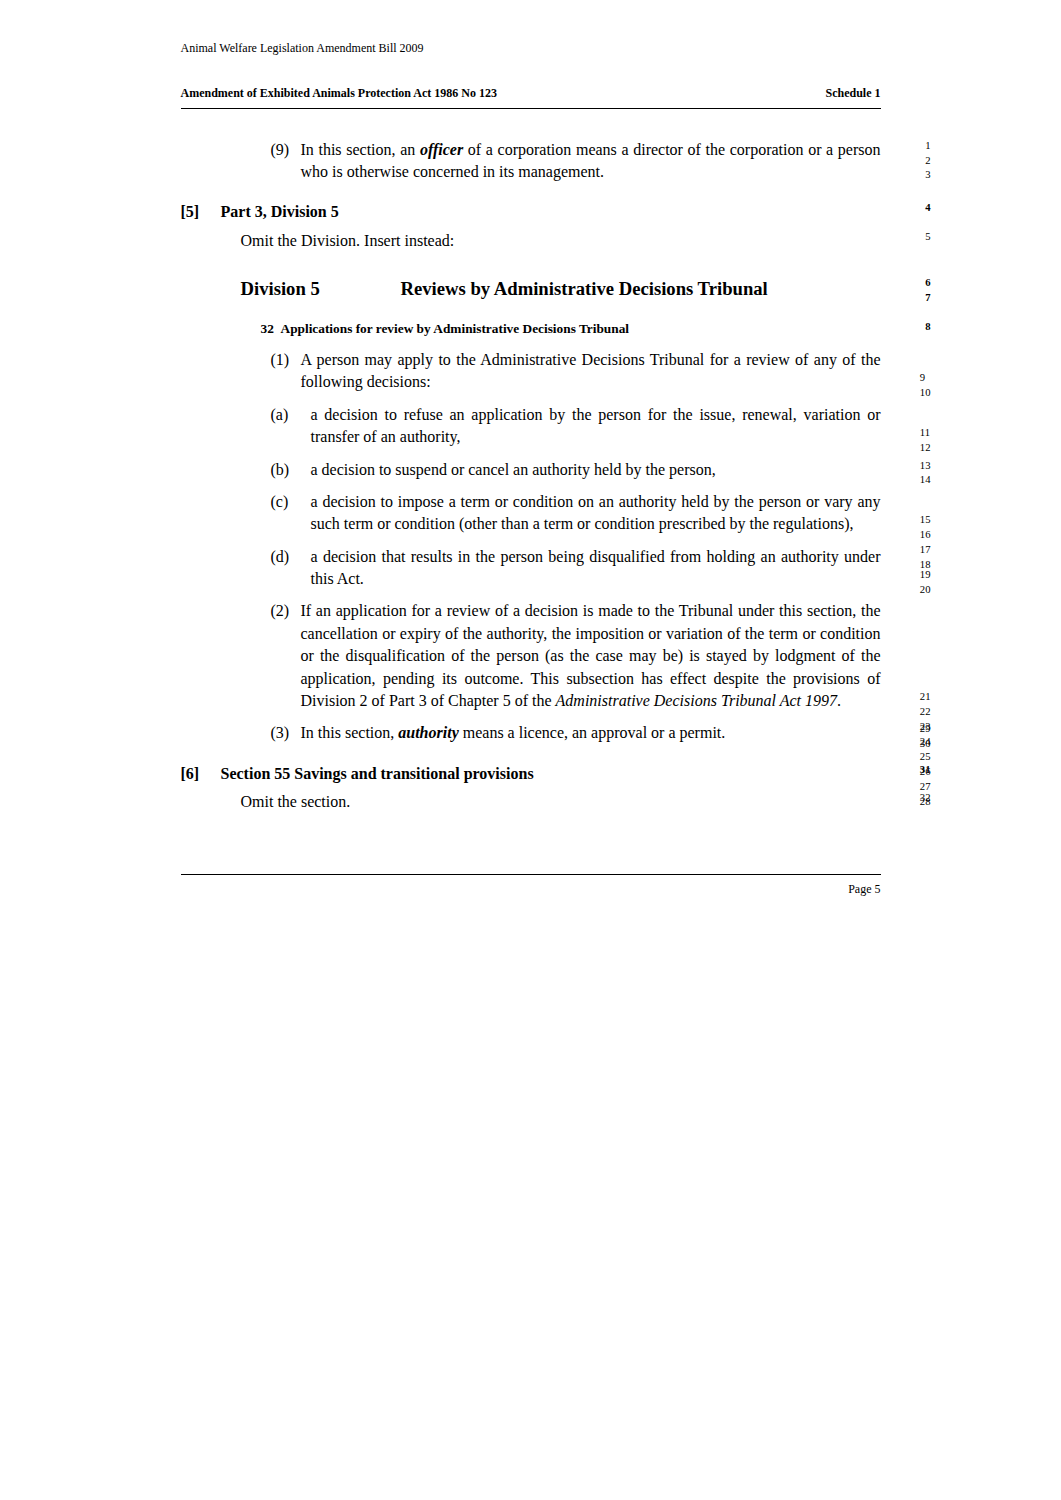Animal Welfare Legislation Amendment Bill 2009
Amendment of Exhibited Animals Protection Act 1986 No 123 Schedule 1
(9)
In this section, an officer of a corporation means a director of the corporation or a person who is otherwise concerned in its management.1
2
3
[5] Part 3, Division 54
Omit the Division. Insert instead:5
Division 5
Reviews by Administrative Decisions Tribunal6
7
32
Applications for review by Administrative Decisions Tribunal8
(1)
A person may apply to the Administrative Decisions Tribunal for a review of any of the following decisions:9
10
(a)
a decision to refuse an application by the person for the issue, renewal, variation or transfer of an authority,11
12
(b)
a decision to suspend or cancel an authority held by the person,13
14
(c)
a decision to impose a term or condition on an authority held by the person or vary any such term or condition (other than a term or condition prescribed by the regulations),15
16
17
18
(d)
a decision that results in the person being disqualified from holding an authority under this Act.19
20
(2)
If an application for a review of a decision is made to the Tribunal under this section, the cancellation or expiry of the authority, the imposition or variation of the term or condition or the disqualification of the person (as the case may be) is stayed by lodgment of the application, pending its outcome. This subsection has effect despite the provisions of Division 2 of Part 3 of Chapter 5 of the Administrative Decisions Tribunal Act 1997.21
22
23
24
25
26
27
28
(3)
In this section, authority means a licence, an approval or a permit.29
30
[6] Section 55 Savings and transitional provisions31
Omit the section.32
Page 5